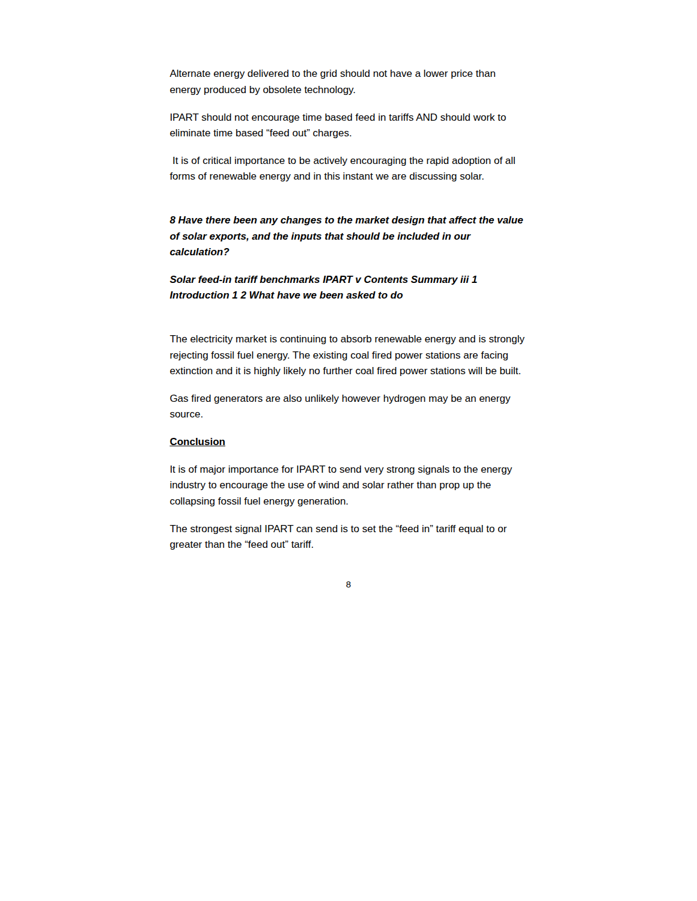Alternate energy delivered to the grid should not have a lower price than energy produced by obsolete technology.
IPART should not encourage time based feed in tariffs AND should work to eliminate time based “feed out” charges.
It is of critical importance to be actively encouraging the rapid adoption of all forms of renewable energy and in this instant we are discussing solar.
8 Have there been any changes to the market design that affect the value of solar exports, and the inputs that should be included in our calculation?
Solar feed-in tariff benchmarks IPART v Contents Summary iii 1 Introduction 1 2 What have we been asked to do
The electricity market is continuing to absorb renewable energy and is strongly rejecting fossil fuel energy. The existing coal fired power stations are facing extinction and it is highly likely no further coal fired power stations will be built.
Gas fired generators are also unlikely however hydrogen may be an energy source.
Conclusion
It is of major importance for IPART to send very strong signals to the energy industry to encourage the use of wind and solar rather than prop up the collapsing fossil fuel energy generation.
The strongest signal IPART can send is to set the “feed in” tariff equal to or greater than the “feed out” tariff.
8